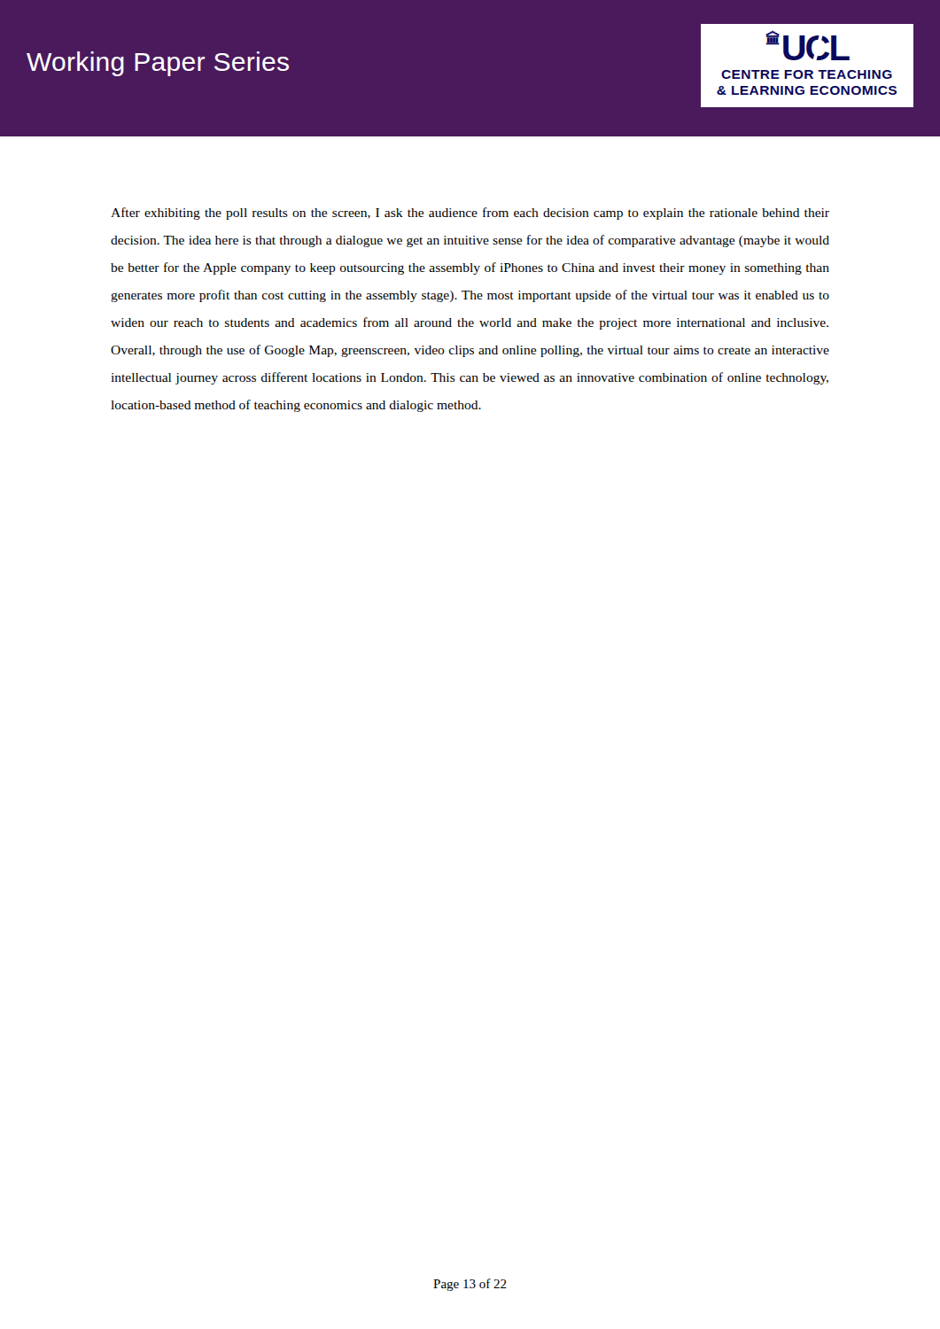Working Paper Series
🏛 UCL
CENTRE FOR TEACHING
& LEARNING ECONOMICS
After exhibiting the poll results on the screen, I ask the audience from each decision camp to explain the rationale behind their decision. The idea here is that through a dialogue we get an intuitive sense for the idea of comparative advantage (maybe it would be better for the Apple company to keep outsourcing the assembly of iPhones to China and invest their money in something than generates more profit than cost cutting in the assembly stage). The most important upside of the virtual tour was it enabled us to widen our reach to students and academics from all around the world and make the project more international and inclusive. Overall, through the use of Google Map, greenscreen, video clips and online polling, the virtual tour aims to create an interactive intellectual journey across different locations in London. This can be viewed as an innovative combination of online technology, location-based method of teaching economics and dialogic method.
Page 13 of 22